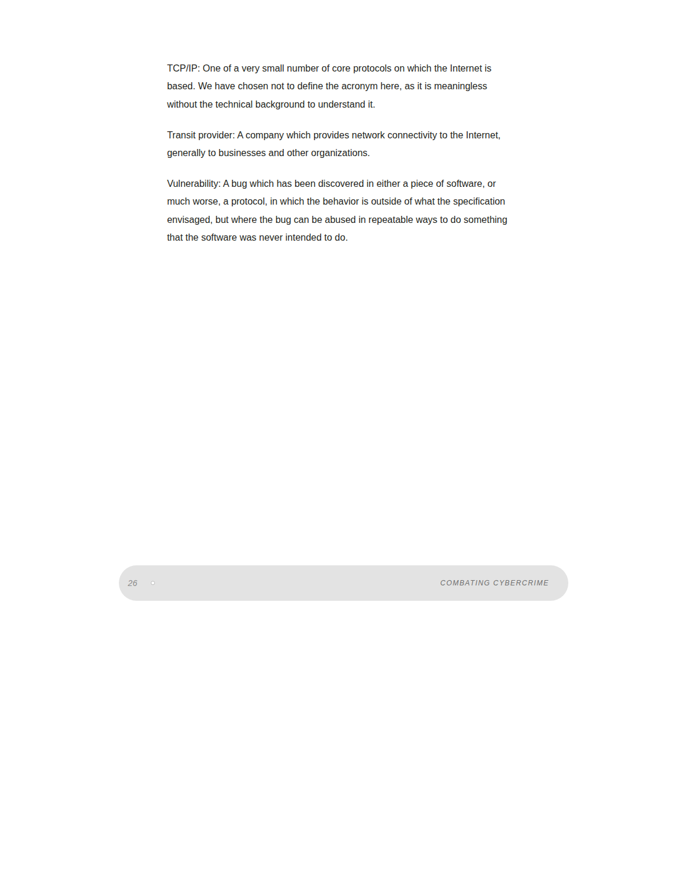TCP/IP: One of a very small number of core protocols on which the Internet is based. We have chosen not to define the acronym here, as it is meaningless without the technical background to understand it.
Transit provider: A company which provides network connectivity to the Internet, generally to businesses and other organizations.
Vulnerability: A bug which has been discovered in either a piece of software, or much worse, a protocol, in which the behavior is outside of what the specification envisaged, but where the bug can be abused in repeatable ways to do something that the software was never intended to do.
26
Combating Cybercrime